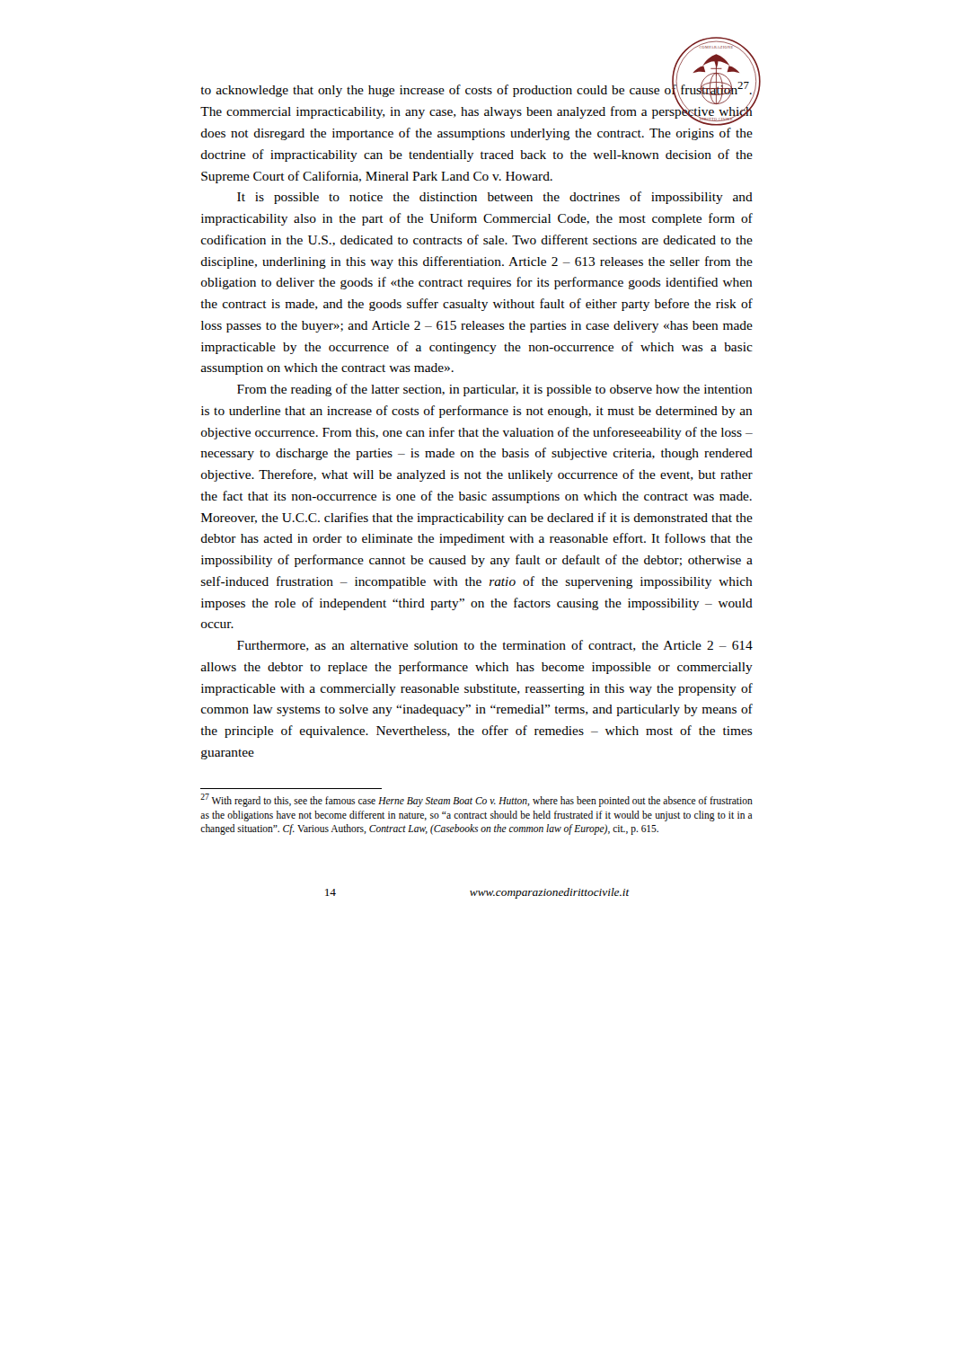COMPARAZIONE DIRITTO CIVILE
to acknowledge that only the huge increase of costs of production could be cause of frustration27. The commercial impracticability, in any case, has always been analyzed from a perspective which does not disregard the importance of the assumptions underlying the contract. The origins of the doctrine of impracticability can be tendentially traced back to the well-known decision of the Supreme Court of California, Mineral Park Land Co v. Howard.
It is possible to notice the distinction between the doctrines of impossibility and impracticability also in the part of the Uniform Commercial Code, the most complete form of codification in the U.S., dedicated to contracts of sale. Two different sections are dedicated to the discipline, underlining in this way this differentiation. Article 2 – 613 releases the seller from the obligation to deliver the goods if «the contract requires for its performance goods identified when the contract is made, and the goods suffer casualty without fault of either party before the risk of loss passes to the buyer»; and Article 2 – 615 releases the parties in case delivery «has been made impracticable by the occurrence of a contingency the non-occurrence of which was a basic assumption on which the contract was made».
From the reading of the latter section, in particular, it is possible to observe how the intention is to underline that an increase of costs of performance is not enough, it must be determined by an objective occurrence. From this, one can infer that the valuation of the unforeseeability of the loss – necessary to discharge the parties – is made on the basis of subjective criteria, though rendered objective. Therefore, what will be analyzed is not the unlikely occurrence of the event, but rather the fact that its non-occurrence is one of the basic assumptions on which the contract was made. Moreover, the U.C.C. clarifies that the impracticability can be declared if it is demonstrated that the debtor has acted in order to eliminate the impediment with a reasonable effort. It follows that the impossibility of performance cannot be caused by any fault or default of the debtor; otherwise a self-induced frustration – incompatible with the ratio of the supervening impossibility which imposes the role of independent “third party” on the factors causing the impossibility – would occur.
Furthermore, as an alternative solution to the termination of contract, the Article 2 – 614 allows the debtor to replace the performance which has become impossible or commercially impracticable with a commercially reasonable substitute, reasserting in this way the propensity of common law systems to solve any “inadequacy” in “remedial” terms, and particularly by means of the principle of equivalence. Nevertheless, the offer of remedies – which most of the times guarantee
27 With regard to this, see the famous case Herne Bay Steam Boat Co v. Hutton, where has been pointed out the absence of frustration as the obligations have not become different in nature, so “a contract should be held frustrated if it would be unjust to cling to it in a changed situation”. Cf. Various Authors, Contract Law, (Casebooks on the common law of Europe), cit., p. 615.
14 www.comparazionedirittocivile.it